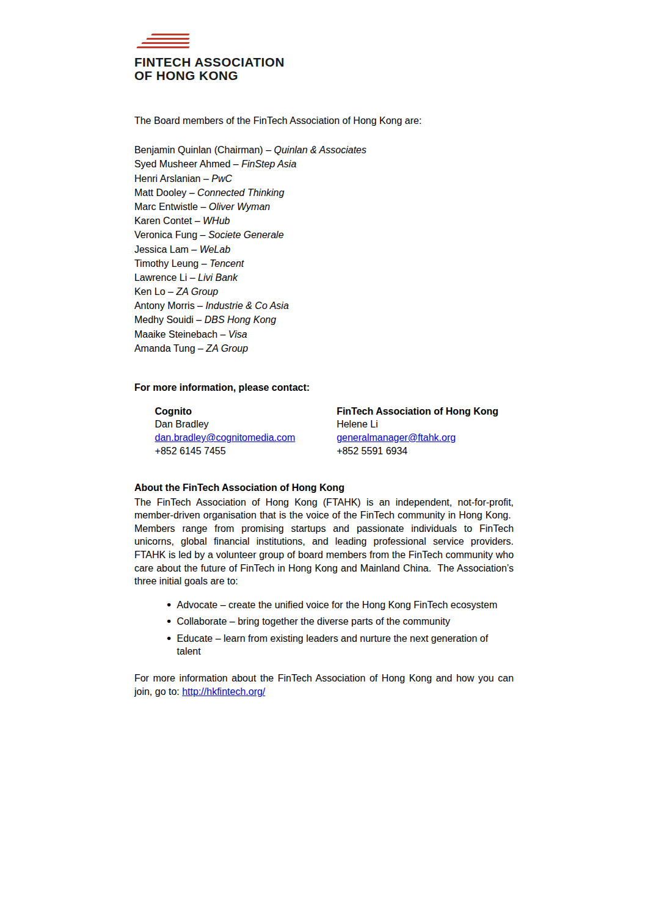FINTECH ASSOCIATION OF HONG KONG
The Board members of the FinTech Association of Hong Kong are:
Benjamin Quinlan (Chairman) – Quinlan & Associates
Syed Musheer Ahmed – FinStep Asia
Henri Arslanian – PwC
Matt Dooley – Connected Thinking
Marc Entwistle – Oliver Wyman
Karen Contet – WHub
Veronica Fung – Societe Generale
Jessica Lam – WeLab
Timothy Leung – Tencent
Lawrence Li – Livi Bank
Ken Lo – ZA Group
Antony Morris – Industrie & Co Asia
Medhy Souidi – DBS Hong Kong
Maaike Steinebach – Visa
Amanda Tung – ZA Group
For more information, please contact:
| Cognito | FinTech Association of Hong Kong |
| Dan Bradley | Helene Li |
| dan.bradley@cognitomedia.com | generalmanager@ftahk.org |
| +852 6145 7455 | +852 5591 6934 |
About the FinTech Association of Hong Kong
The FinTech Association of Hong Kong (FTAHK) is an independent, not-for-profit, member-driven organisation that is the voice of the FinTech community in Hong Kong. Members range from promising startups and passionate individuals to FinTech unicorns, global financial institutions, and leading professional service providers. FTAHK is led by a volunteer group of board members from the FinTech community who care about the future of FinTech in Hong Kong and Mainland China. The Association’s three initial goals are to:
Advocate – create the unified voice for the Hong Kong FinTech ecosystem
Collaborate – bring together the diverse parts of the community
Educate – learn from existing leaders and nurture the next generation of talent
For more information about the FinTech Association of Hong Kong and how you can join, go to: http://hkfintech.org/